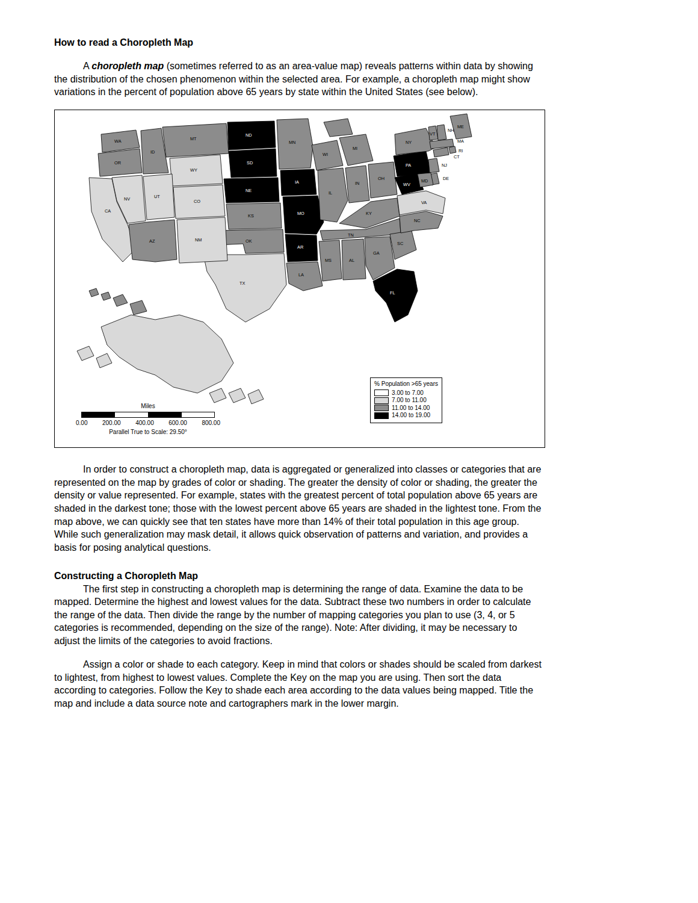How to read a Choropleth Map
A choropleth map (sometimes referred to as an area-value map) reveals patterns within data by showing the distribution of the chosen phenomenon within the selected area. For example, a choropleth map might show variations in the percent of population above 65 years by state within the United States (see below).
WA OR ID MT WY ND SD NE KS OK TX CO UT NV CA AZ NM MN IA MO AR LA WI IL MI IN OH KY TN MS AL GA FL SC NC VA WV PA NY ME VT NH MA RI CT NJ DE MD
% Population >65 years
3.00 to 7.00
7.00 to 11.00
11.00 to 14.00
14.00 to 19.00
Miles
0.00200.00400.00600.00800.00
Parallel True to Scale: 29.50°
In order to construct a choropleth map, data is aggregated or generalized into classes or categories that are represented on the map by grades of color or shading. The greater the density of color or shading, the greater the density or value represented. For example, states with the greatest percent of total population above 65 years are shaded in the darkest tone; those with the lowest percent above 65 years are shaded in the lightest tone. From the map above, we can quickly see that ten states have more than 14% of their total population in this age group. While such generalization may mask detail, it allows quick observation of patterns and variation, and provides a basis for posing analytical questions.
Constructing a Choropleth Map
The first step in constructing a choropleth map is determining the range of data. Examine the data to be mapped. Determine the highest and lowest values for the data. Subtract these two numbers in order to calculate the range of the data. Then divide the range by the number of mapping categories you plan to use (3, 4, or 5 categories is recommended, depending on the size of the range). Note: After dividing, it may be necessary to adjust the limits of the categories to avoid fractions.
Assign a color or shade to each category. Keep in mind that colors or shades should be scaled from darkest to lightest, from highest to lowest values. Complete the Key on the map you are using. Then sort the data according to categories. Follow the Key to shade each area according to the data values being mapped. Title the map and include a data source note and cartographers mark in the lower margin.